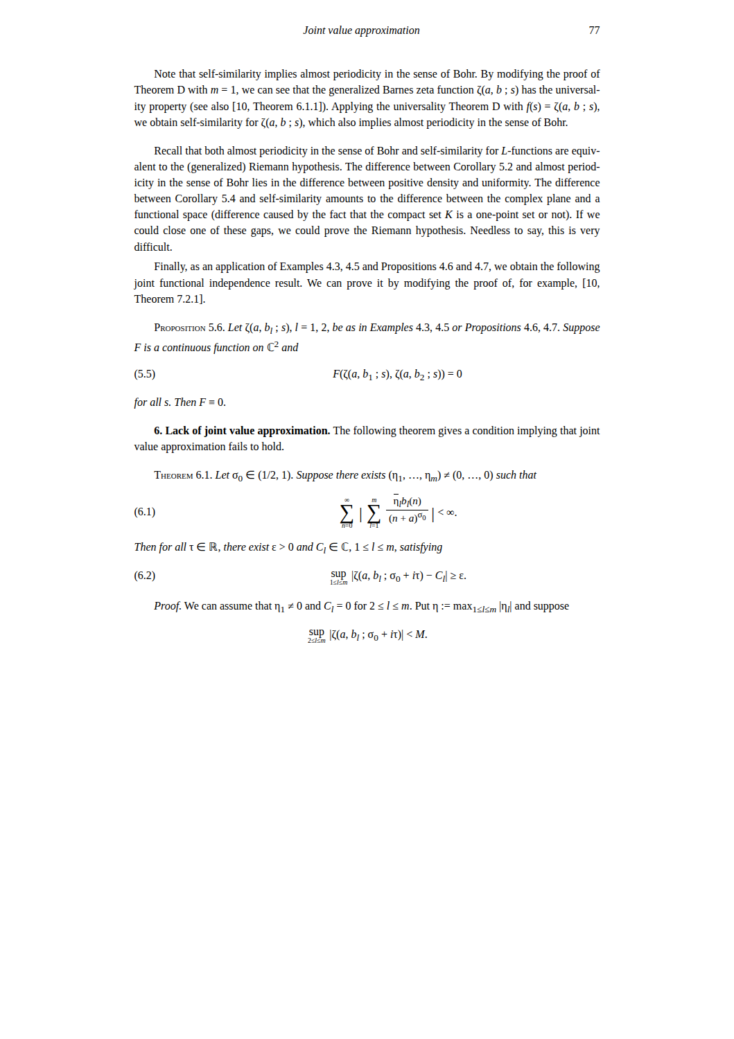Joint value approximation 77
Note that self-similarity implies almost periodicity in the sense of Bohr. By modifying the proof of Theorem D with m = 1, we can see that the generalized Barnes zeta function ζ(a, b ; s) has the universality property (see also [10, Theorem 6.1.1]). Applying the universality Theorem D with f(s) = ζ(a, b ; s), we obtain self-similarity for ζ(a, b ; s), which also implies almost periodicity in the sense of Bohr.
Recall that both almost periodicity in the sense of Bohr and self-similarity for L-functions are equivalent to the (generalized) Riemann hypothesis. The difference between Corollary 5.2 and almost periodicity in the sense of Bohr lies in the difference between positive density and uniformity. The difference between Corollary 5.4 and self-similarity amounts to the difference between the complex plane and a functional space (difference caused by the fact that the compact set K is a one-point set or not). If we could close one of these gaps, we could prove the Riemann hypothesis. Needless to say, this is very difficult.
Finally, as an application of Examples 4.3, 4.5 and Propositions 4.6 and 4.7, we obtain the following joint functional independence result. We can prove it by modifying the proof of, for example, [10, Theorem 7.2.1].
Proposition 5.6. Let ζ(a, bl ; s), l = 1, 2, be as in Examples 4.3, 4.5 or Propositions 4.6, 4.7. Suppose F is a continuous function on ℂ2 and
(5.5) F(ζ(a, b1 ; s), ζ(a, b2 ; s)) = 0
for all s. Then F ≡ 0.
6. Lack of joint value approximation. The following theorem gives a condition implying that joint value approximation fails to hold.
Theorem 6.1. Let σ0 ∈ (1/2, 1). Suppose there exists (η1, …, ηm) ≠ (0, …, 0) such that
(6.1) ∞∑n=0 | m∑l=1 ηlbl(n)(n + a)σ0 | < ∞.
Then for all τ ∈ ℝ, there exist ε > 0 and Cl ∈ ℂ, 1 ≤ l ≤ m, satisfying
(6.2) sup 1≤l≤m |ζ(a, bl ; σ0 + iτ) − Cl| ≥ ε.
Proof. We can assume that η1 ≠ 0 and Cl = 0 for 2 ≤ l ≤ m. Put η := max1≤l≤m |ηl| and suppose
sup 2≤l≤m |ζ(a, bl ; σ0 + iτ)| < M.